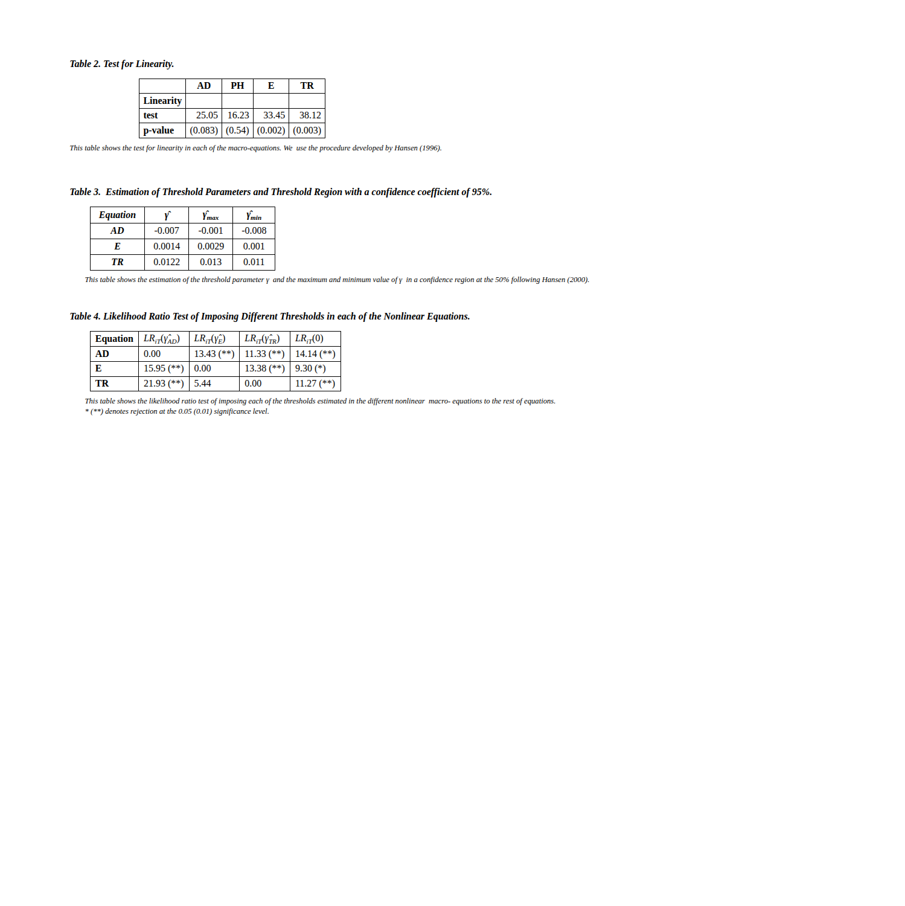Table 2. Test for Linearity.
| | AD | PH | E | TR |
| --- | --- | --- | --- | --- |
| Linearity | | | | |
| test | 25.05 | 16.23 | 33.45 | 38.12 |
| p-value | (0.083) | (0.54) | (0.002) | (0.003) |
This table shows the test for linearity in each of the macro-equations. We use the procedure developed by Hansen (1996).
Table 3. Estimation of Threshold Parameters and Threshold Region with a confidence coefficient of 95%.
| Equation | γ̂ | γ̂ max | γ̂ min |
| --- | --- | --- | --- |
| AD | -0.007 | -0.001 | -0.008 |
| E | 0.0014 | 0.0029 | 0.001 |
| TR | 0.0122 | 0.013 | 0.011 |
This table shows the estimation of the threshold parameter γ and the maximum and minimum value of γ in a confidence region at the 50% following Hansen (2000).
Table 4. Likelihood Ratio Test of Imposing Different Thresholds in each of the Nonlinear Equations.
| Equation | LR iT ( γ̂ AD ) | LR iT ( γ̂ E ) | LR iT ( γ̂ TR ) | LR iT (0) |
| --- | --- | --- | --- | --- |
| AD | 0.00 | 13.43 (**) | 11.33 (**) | 14.14 (**) |
| E | 15.95 (**) | 0.00 | 13.38 (**) | 9.30 (*) |
| TR | 21.93 (**) | 5.44 | 0.00 | 11.27 (**) |
This table shows the likelihood ratio test of imposing each of the thresholds estimated in the different nonlinear macro- equations to the rest of equations.
* (**) denotes rejection at the 0.05 (0.01) significance level.